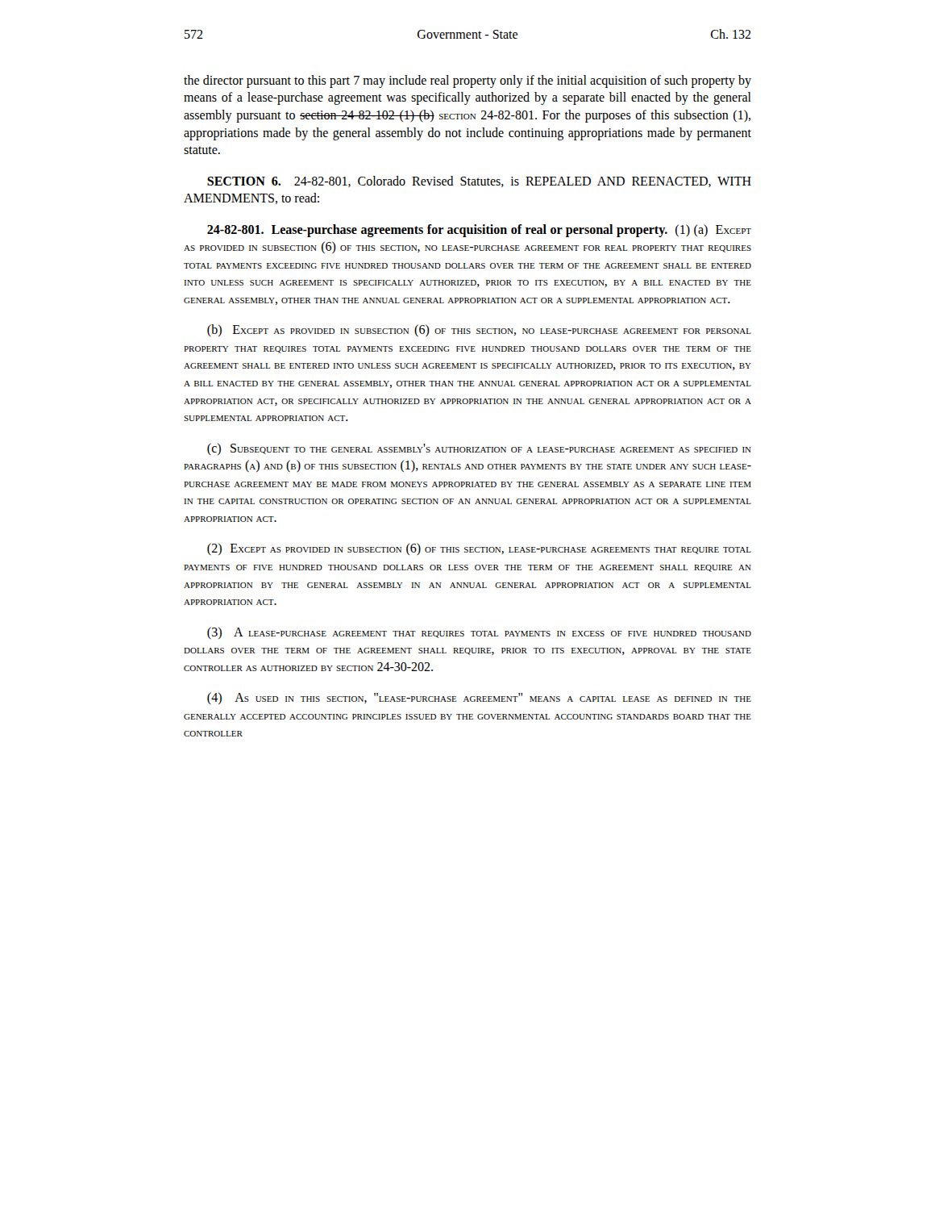572 Government - State Ch. 132
the director pursuant to this part 7 may include real property only if the initial acquisition of such property by means of a lease-purchase agreement was specifically authorized by a separate bill enacted by the general assembly pursuant to section 24-82-102 (1) (b) section 24-82-801. For the purposes of this subsection (1), appropriations made by the general assembly do not include continuing appropriations made by permanent statute.
SECTION 6. 24-82-801, Colorado Revised Statutes, is REPEALED AND REENACTED, WITH AMENDMENTS, to read:
24-82-801. Lease-purchase agreements for acquisition of real or personal property. (1) (a) Except as provided in subsection (6) of this section, no lease-purchase agreement for real property that requires total payments exceeding five hundred thousand dollars over the term of the agreement shall be entered into unless such agreement is specifically authorized, prior to its execution, by a bill enacted by the general assembly, other than the annual general appropriation act or a supplemental appropriation act.
(b) Except as provided in subsection (6) of this section, no lease-purchase agreement for personal property that requires total payments exceeding five hundred thousand dollars over the term of the agreement shall be entered into unless such agreement is specifically authorized, prior to its execution, by a bill enacted by the general assembly, other than the annual general appropriation act or a supplemental appropriation act, or specifically authorized by appropriation in the annual general appropriation act or a supplemental appropriation act.
(c) Subsequent to the general assembly's authorization of a lease-purchase agreement as specified in paragraphs (a) and (b) of this subsection (1), rentals and other payments by the state under any such lease-purchase agreement may be made from moneys appropriated by the general assembly as a separate line item in the capital construction or operating section of an annual general appropriation act or a supplemental appropriation act.
(2) Except as provided in subsection (6) of this section, lease-purchase agreements that require total payments of five hundred thousand dollars or less over the term of the agreement shall require an appropriation by the general assembly in an annual general appropriation act or a supplemental appropriation act.
(3) A lease-purchase agreement that requires total payments in excess of five hundred thousand dollars over the term of the agreement shall require, prior to its execution, approval by the state controller as authorized by section 24-30-202.
(4) As used in this section, "lease-purchase agreement" means a capital lease as defined in the generally accepted accounting principles issued by the governmental accounting standards board that the controller